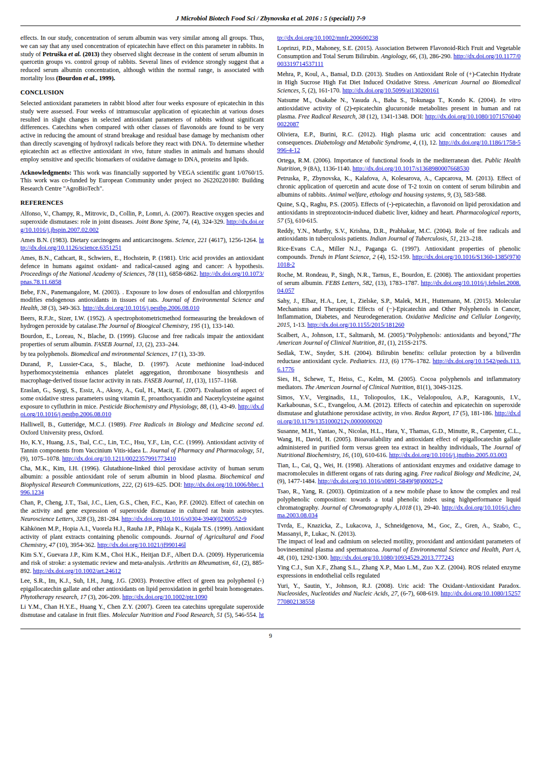J Microbiol Biotech Food Sci / Zbynovska et al. 2016 : 5 (special1) 7-9
effects. In our study, concentration of serum albumin was very similar among all groups. Thus, we can say that any used concentration of epicatechin have effect on this parameter in rabbits. In study of Petruška et al. (2013) they observed slight decrease in the content of serum albumin in quercetin groups vs. control group of rabbits. Several lines of evidence strongly suggest that a reduced serum albumin concentration, although within the normal range, is associated with mortality loss (Bourdon et al., 1999).
Conclusion
Selected antioxidant parameters in rabbit blood after four weeks exposure of epicatechin in this study were assessed. Four weeks of intramuscular application of epicatechin at various doses resulted in slight changes in selected antioxidant parameters of rabbits without significant differences. Catechins when compared with other classes of flavonoids are found to be very active in reducing the amount of strand breakage and residual base damage by mechanism other than directly scavenging of hydroxyl radicals before they react with DNA. To determine whether epicatechin act as effective antioxidant in vivo, future studies in animals and humans should employ sensitive and specific biomarkers of oxidative damage to DNA, proteins and lipids.
Acknowledgments: This work was financially supported by VEGA scientific grant 1/0760/15. This work was co-funded by European Community under project no 26220220180: Building Research Centre "AgroBioTech".
References
Alfonso, V., Champy, R., Mitrovic, D., Collin, P., Lomri, A. (2007). Reactive oxygen species and superoxide dismutases: role in joint diseases. Joint Bone Spine, 74, (4), 324-329. http://dx.doi.org/10.1016/j.jbspin.2007.02.002
Ames B.N. (1983). Dietary carcinogens and anticarcinogens. Science, 221 (4617), 1256-1264. http://dx.doi.org/10.1126/science.6351251
Ames, B.N., Cathcart, R., Schwiers, E., Hochstein, P. (1981). Uric acid provides an antioxidant defence in humans against oxidant- and radical-caused aging and cancer: A hypothesis. Proceedings of the National Academy of Sciences, 78 (11), 6858-6862. http://dx.doi.org/10.1073/pnas.78.11.6858
Bebe, F.N., Panemangalore, M. (2003). . Exposure to low doses of endosulfan and chlorpyrifos modifies endogenous antioxidants in tissues of rats. Journal of Environmental Science and Health, 38 (3), 349-363. http://dx.doi.org/10.1016/j.pestbp.2006.08.010
Beers, R.F.Jr., Sizer, I.W. (1952). A spectrophotometricmethod formeasuring the breakdown of hydrogen peroxide by catalase.The Journal of Bioogical Chemistry, 195 (1), 133-140.
Bourdon, E., Loreau, N., Blache, D. (1999). Glucose and free radicals impair the antioxidant properties of serum albumin. FASEB Journal, 13, (2), 233–244.
by tea polyphenols. Biomedical and nvironmental Sciences, 17 (1), 33-39.
Durand, P., Lussier-Caca, S., Blache, D. (1997). Acute methionine load-induced hyperhomocysteinemia enhances platelet aggregation, thromboxane biosynthesis and macrophage-derived tissue factor activity in rats. FASEB Journal, 11, (13), 1157–1168.
Eraslan, G., Saygi, S., Essiz, A., Aksoy, A., Gul, H., Macit, E. (2007). Evaluation of aspect of some oxidative stress parameters using vitamin E, proanthocyanidin and Nacetylcysteine against exposure to cyfluthrin in mice. Pesticide Biochemistry and Physiology, 88, (1), 43-49. http://dx.doi.org/10.1016/j.pestbp.2006.08.010
Halliwell, B., Gutteridge, M.C.J. (1989). Free Radicals in Biology and Medicine second ed. Oxford University press, Oxford.
Ho, K.Y., Huang, J.S., Tsal, C.C., Lin, T.C., Hsu, Y.F., Lin, C.C. (1999). Antioxidant activity of Tannin components from Vaccinium Vitis-idaea L. Journal of Pharmacy and Pharmacology, 51, (9), 1075–1078. http://dx.doi.org/10.1211/0022357991773410
Cha, M.K., Kim, I.H. (1996). Glutathione-linked thiol peroxidase activity of human serum albumin: a possible antioxidant role of serum albumin in blood plasma. Biochemical and Biophysical Research Communications, 222, (2) 619–625. DOI: http://dx.doi.org/10.1006/bbrc.1996.1234
Chan, P., Cheng, J.T., Tsai, J.C., Lien, G.S., Chen, F.C., Kao, P.F. (2002). Effect of catechin on the activity and gene expression of superoxide dismutase in cultured rat brain astrocytes. Neuroscience Letters, 328 (3), 281-284. http://dx.doi.org/10.1016/s0304-3940(02)00552-9
Kähkönen M.P., Hopia A.I., Vuorela H.J., Rauha J.P., Pihlaja K., Kujala T.S. (1999). Antioxidant activity of plant extracts containing phenolic compounds. Journal of Agricultural and Food Chemistry, 47 (10), 3954-362. http://dx.doi.org/10.1021/jf990146l
Kim S.Y., Guevara J.P., Kim K.M., Choi H.K., Heitjan D.F., Albert D.A. (2009). Hyperuricemia and risk of stroke: a systematic review and meta-analysis. Arthritis an Rheumatism, 61, (2), 885-892. http://dx.doi.org/10.1002/art.24612
Lee, S.R., Im, K.J., Suh, I.H., Jung, J.G. (2003). Protective effect of green tea polyphenol (-) epigallocatechin gallate and other antioxidants on lipid peroxidation in gerbil brain homogenates. Phytotherapy research, 17 (3), 206-209. http://dx.doi.org/10.1002/ptr.1090
Li Y.M., Chan H.Y.E., Huang Y., Chen Z.Y. (2007). Green tea catechins upregulate superoxide dismutase and catalase in fruit flies. Molecular Nutrition and Food Research, 51 (5), 546-554. http://dx.doi.org/10.1002/mnfr.200600238
Loprinzi, P.D., Mahoney, S.E. (2015). Association Between Flavonoid-Rich Fruit and Vegetable Consumption and Total Serum Bilirubin. Angiology, 66, (3), 286-290. http://dx.doi.org/10.1177/0003319714537111
Mehra, P., Koul, A., Bansal, D.D. (2013). Studies on Antioxidant Role of (+)-Catechin Hydrate in High Sucrose High Fat Diet Induced Oxidative Stress. American Journal ao Biomedical Sciences, 5, (2), 161-170. http://dx.doi.org/10.5099/aj130200161
Natsume M., Osakabe N., Yasuda A., Baba S., Tokunaga T., Kondo K. (2004). In vitro antioxidative activity of (2)-epicatechin glucuronide metabolites present in human and rat plasma. Free Radical Research, 38 (12), 1341-1348. DOI: http://dx.doi.org/10.1080/10715760400022087
Oliviera, E.P., Burini, R.C. (2012). High plasma uric acid concentration: causes and consequences. Diabetology and Metabolic Syndrome, 4, (1), 12. http://dx.doi.org/10.1186/1758-5996-4-12
Ortega, R.M. (2006). Importance of functional foods in the mediterranean diet. Public Health Nutrition, 9 (8A), 1136-1140. http://dx.doi.org/10.1017/s1368980007668530
Petruska, P., Zbynovska, K., Kalafova, A, Kolesarova, A., Capcarova, M. (2013). Effect of chronic application of quercetin and acute dose of T-2 toxin on content of serum bilirubin and albumins of rabbits. Animal welfare, ethology and housing systems, 9, (3), 583-588.
Quine, S.Q., Raghu, P.S. (2005). Effects of (-)-epicatechin, a flavonoid on lipid peroxidation and antioxidants in streptozotocin-induced diabetic liver, kidney and heart. Pharmacological reports, 57 (5), 610-615.
Reddy, Y.N., Murthy, S.V., Krishna, D.R., Prabhakar, M.C. (2004). Role of free radicals and antioxidants in tuberculosis patients. Indian Journal of Tuberculosis, 51, 213–218.
Rice-Evans C.A., Miller N.J., Paganga G. (1997). Antioxidant properties of phenolic compounds. Trends in Plant Science, 2 (4), 152-159. http://dx.doi.org/10.1016/S1360-1385(97)01018-2
Roche, M. Rondeau, P., Singh, N.R., Tarnus, E., Bourdon, E. (2008). The antioxidant properties of serum albumin. FEBS Letters, 582, (13), 1783–1787. http://dx.doi.org/10.1016/j.febslet.2008.04.057
Sahy, J., Elbaz, H.A., Lee, I., Zielske, S.P., Malek, M.H., Huttemann, M. (2015). Molecular Mechanisms and Therapeutic Effects of (−)-Epicatechin and Other Polyphenols in Cancer, Inflammation, Diabetes, and Neurodegeneration. Oxidative Medicine and Cellular Longevity, 2015, 1-13. http://dx.doi.org/10.1155/2015/181260
Scalbert, A., Johnson, I.T., Saltmarsh, M. (2005)."Polyphenols: antioxidants and beyond,"The American Journal of Clinical Nutrition, 81, (1), 215S-217S.
Sedlak, T.W., Snyder, S.H. (2004). Bilirubin benefits: cellular protection by a biliverdin reductase antioxidant cycle. Pediatrics. 113, (6) 1776–1782. http://dx.doi.org/10.1542/peds.113.6.1776
Sies, H., Schewe, T., Heiss, C., Kelm, M. (2005). Cocoa polyphenols and inflammatory mediators. The American Journal of Clinical Nutrition, 81(1), 304S-312S.
Simos, Y.V., Verginadis, I.I., Toliopoulos, I.K., Velalopoulou, A.P., Karagounis, I.V., Karkabounas, S.C., Evangelou, A.M. (2012). Effects of catechin and epicatechin on superoxide dismutase and glutathione peroxidase activity, in vivo. Redox Report, 17 (5), 181-186. http://dx.doi.org/10.1179/1351000212y.0000000020
Susanne, M.H., Yantao, N., Nicolas, H.L., Hara, Y., Thamas, G.D., Minutte, R., Carpenter, C.L., Wang, H., David, H. (2005). Bioavailability and antioxidant effect of epigallocatechin gallate administered in purified form versus green tea extract in healthy individuals, The Journal of Nutritional Biochemistry, 16, (10), 610-616. http://dx.doi.org/10.1016/j.jnutbio.2005.03.003
Tian, L., Cai, Q., Wei, H. (1998). Alterations of antioxidant enzymes and oxidative damage to macromolecules in different organs of rats during aging. Free radical Biology and Medicine, 24, (9), 1477-1484. http://dx.doi.org/10.1016/s0891-5849(98)00025-2
Tsao, R., Yang, R. (2003). Optimization of a new mobile phase to know the complex and real polyphenolic composition: towards a total phenolic index using highperformance liquid chromatography. Journal of Chromatography A,1018 (1), 29-40. http://dx.doi.org/10.1016/j.chroma.2003.08.034
Tvrda, E., Knazicka, Z., Lukacova, J., Schneidgenova, M., Goc, Z., Gren, A., Szabo, C., Massanyi, P., Lukac, N. (2013).
The impact of lead and cadmium on selected motility, prooxidant and antioxidant parameters of bovineseminal plasma and spermatozoa. Journal of Environmental Science and Health, Part A, 48, (10), 1292-1300. http://dx.doi.org/10.1080/10934529.2013.777243
Ying C.J., Sun X.F., Zhang S.L., Zhang X.P., Mao L.M., Zuo X.Z. (2004). ROS related enzyme expressions in endothelial cells regulated
Yuri, Y., Sautin, Y., Johnson, R.J. (2008). Uric acid: The Oxidant-Antioxidant Paradox. Nucleosides, Nucleotides and Nucleic Acids, 27, (6-7), 608-619. http://dx.doi.org/10.1080/15257770802138558
9